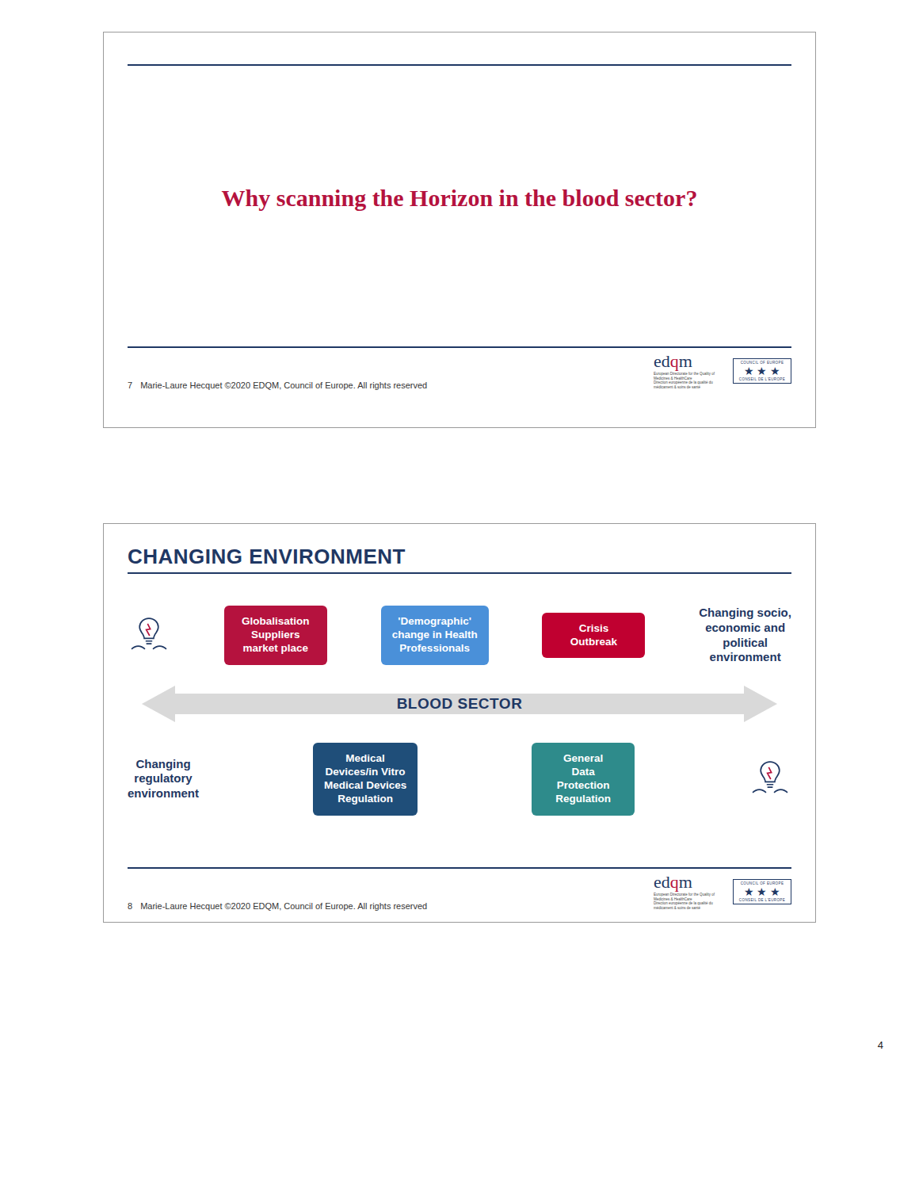Why scanning the Horizon in the blood sector?
7 Marie-Laure Hecquet ©2020 EDQM, Council of Europe. All rights reserved
edqm
European Directorate for the Quality of Medicines & HealthCare
Direction européenne de la qualité du médicament & soins de santé
COUNCIL OF EUROPE
★ ★ ★
CONSEIL DE L'EUROPE
CHANGING ENVIRONMENT
Globalisation
Suppliers
market place
'Demographic'
change in Health
Professionals
Crisis
Outbreak
Changing socio,
economic and
political
environment
BLOOD SECTOR
Changing
regulatory
environment
Medical
Devices/in Vitro
Medical Devices
Regulation
General
Data
Protection
Regulation
8 Marie-Laure Hecquet ©2020 EDQM, Council of Europe. All rights reserved
edqm
European Directorate for the Quality of Medicines & HealthCare
Direction européenne de la qualité du médicament & soins de santé
COUNCIL OF EUROPE
★ ★ ★
CONSEIL DE L'EUROPE
4